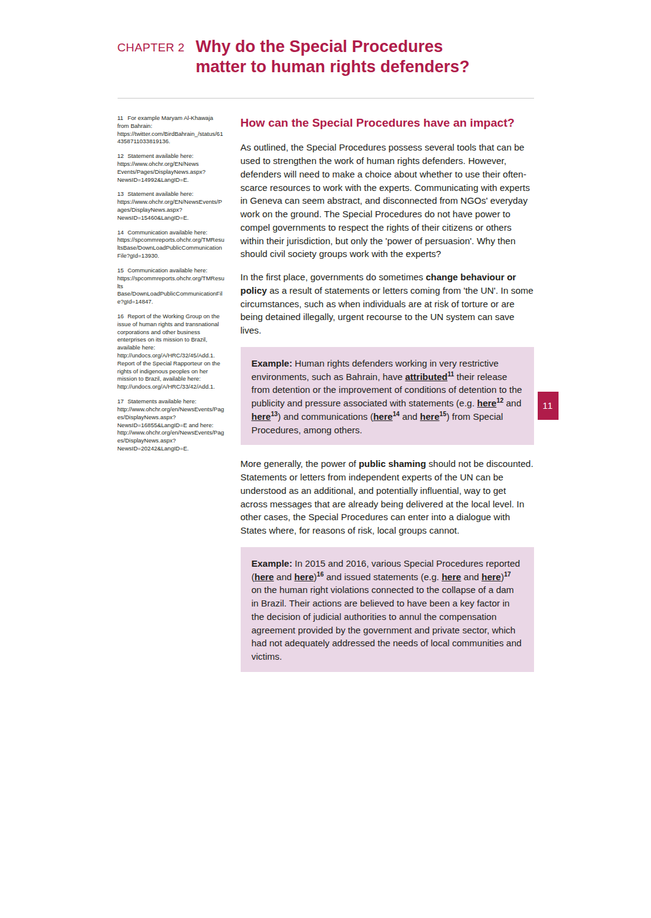CHAPTER 2
Why do the Special Procedures matter to human rights defenders?
11 For example Maryam Al-Khawaja from Bahrain: https://twitter.com/BirdBahrain_/status/614358711033819136.
12 Statement available here: https://www.ohchr.org/EN/News Events/Pages/DisplayNews.aspx?NewsID=14992&LangID=E.
13 Statement available here: https://www.ohchr.org/EN/NewsEvents/Pages/DisplayNews.aspx?NewsID=15460&LangID=E.
14 Communication available here: https://spcommreports.ohchr.org/TMResultsBase/DownLoadPublicCommunicationFile?gId=13930.
15 Communication available here: https://spcommreports.ohchr.org/TMResults Base/DownLoadPublicCommunicationFile?gId=14847.
16 Report of the Working Group on the issue of human rights and transnational corporations and other business enterprises on its mission to Brazil, available here: http://undocs.org/A/HRC/32/45/Add.1. Report of the Special Rapporteur on the rights of indigenous peoples on her mission to Brazil, available here: http://undocs.org/A/HRC/33/42/Add.1.
17 Statements available here: http://www.ohchr.org/en/NewsEvents/Pages/DisplayNews.aspx?NewsID=16855&LangID=E and here: http://www.ohchr.org/en/NewsEvents/Pages/DisplayNews.aspx?NewsID=20242&LangID=E.
How can the Special Procedures have an impact?
As outlined, the Special Procedures possess several tools that can be used to strengthen the work of human rights defenders. However, defenders will need to make a choice about whether to use their often-scarce resources to work with the experts. Communicating with experts in Geneva can seem abstract, and disconnected from NGOs' everyday work on the ground. The Special Procedures do not have power to compel governments to respect the rights of their citizens or others within their jurisdiction, but only the 'power of persuasion'. Why then should civil society groups work with the experts?
In the first place, governments do sometimes change behaviour or policy as a result of statements or letters coming from 'the UN'. In some circumstances, such as when individuals are at risk of torture or are being detained illegally, urgent recourse to the UN system can save lives.
Example: Human rights defenders working in very restrictive environments, such as Bahrain, have attributed11 their release from detention or the improvement of conditions of detention to the publicity and pressure associated with statements (e.g. here12 and here13) and communications (here14 and here15) from Special Procedures, among others.
More generally, the power of public shaming should not be discounted. Statements or letters from independent experts of the UN can be understood as an additional, and potentially influential, way to get across messages that are already being delivered at the local level. In other cases, the Special Procedures can enter into a dialogue with States where, for reasons of risk, local groups cannot.
Example: In 2015 and 2016, various Special Procedures reported (here and here)16 and issued statements (e.g. here and here)17 on the human right violations connected to the collapse of a dam in Brazil. Their actions are believed to have been a key factor in the decision of judicial authorities to annul the compensation agreement provided by the government and private sector, which had not adequately addressed the needs of local communities and victims.
11